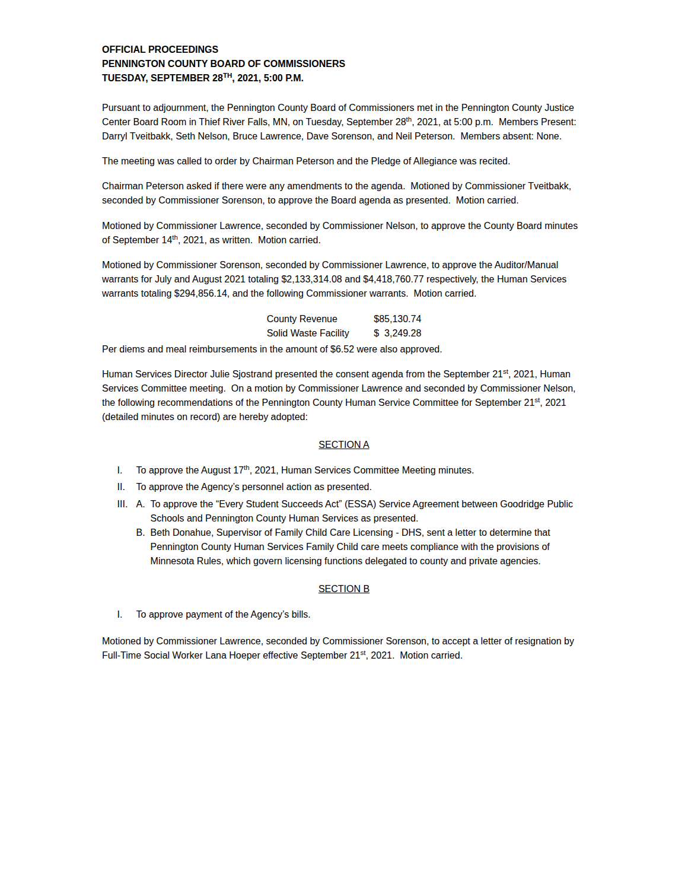OFFICIAL PROCEEDINGS
PENNINGTON COUNTY BOARD OF COMMISSIONERS
TUESDAY, SEPTEMBER 28TH, 2021, 5:00 P.M.
Pursuant to adjournment, the Pennington County Board of Commissioners met in the Pennington County Justice Center Board Room in Thief River Falls, MN, on Tuesday, September 28th, 2021, at 5:00 p.m. Members Present: Darryl Tveitbakk, Seth Nelson, Bruce Lawrence, Dave Sorenson, and Neil Peterson. Members absent: None.
The meeting was called to order by Chairman Peterson and the Pledge of Allegiance was recited.
Chairman Peterson asked if there were any amendments to the agenda. Motioned by Commissioner Tveitbakk, seconded by Commissioner Sorenson, to approve the Board agenda as presented. Motion carried.
Motioned by Commissioner Lawrence, seconded by Commissioner Nelson, to approve the County Board minutes of September 14th, 2021, as written. Motion carried.
Motioned by Commissioner Sorenson, seconded by Commissioner Lawrence, to approve the Auditor/Manual warrants for July and August 2021 totaling $2,133,314.08 and $4,418,760.77 respectively, the Human Services warrants totaling $294,856.14, and the following Commissioner warrants. Motion carried.
| County Revenue | $85,130.74 |
| Solid Waste Facility | $ 3,249.28 |
Per diems and meal reimbursements in the amount of $6.52 were also approved.
Human Services Director Julie Sjostrand presented the consent agenda from the September 21st, 2021, Human Services Committee meeting. On a motion by Commissioner Lawrence and seconded by Commissioner Nelson, the following recommendations of the Pennington County Human Service Committee for September 21st, 2021 (detailed minutes on record) are hereby adopted:
SECTION A
I.
To approve the August 17th, 2021, Human Services Committee Meeting minutes.
II.
To approve the Agency’s personnel action as presented.
III.
A. To approve the “Every Student Succeeds Act” (ESSA) Service Agreement between Goodridge Public Schools and Pennington County Human Services as presented.
B. Beth Donahue, Supervisor of Family Child Care Licensing - DHS, sent a letter to determine that Pennington County Human Services Family Child care meets compliance with the provisions of Minnesota Rules, which govern licensing functions delegated to county and private agencies.
SECTION B
I.
To approve payment of the Agency’s bills.
Motioned by Commissioner Lawrence, seconded by Commissioner Sorenson, to accept a letter of resignation by Full-Time Social Worker Lana Hoeper effective September 21st, 2021. Motion carried.